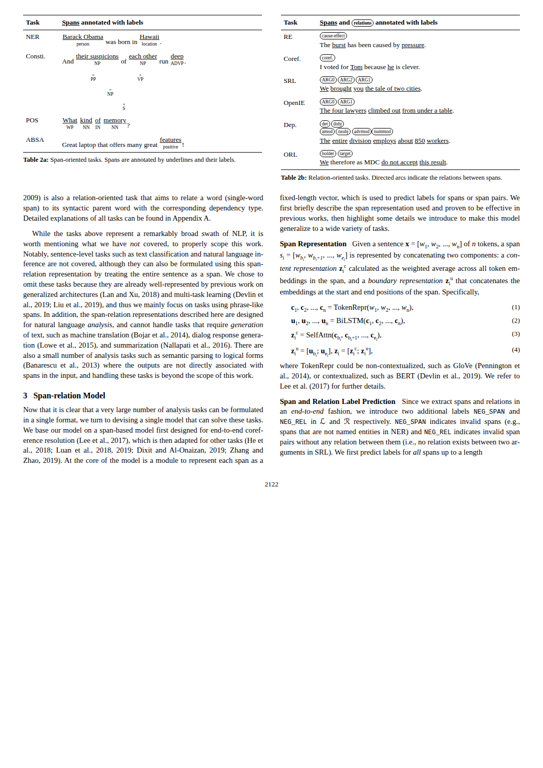| Task | Spans annotated with labels |
| --- | --- |
| NER | Barack Obama person was born in Hawaii location . |
| Consti. | And their suspicions NP of each other NP run deep ADVP . PP VP NP S |
| POS | What WP kind NN of IN memory NN ? |
| ABSA | Great laptop that offers many great features positive ! |
Table 2a: Span-oriented tasks. Spans are annotated by underlines and their labels.
| Task | Spans and relations annotated with labels |
| --- | --- |
| RE | cause-effect The burst has been caused by pressure . |
| Coref. | coref. I voted for Tom because he is clever. |
| SRL | ARG0 ARG2 ARG1 We brought you the tale of two cities . |
| OpenIE | ARG0 ARG1 The four lawyers climbed out from under a table . |
| Dep. | det dobj amod nsubj advmod nummod The entire division employs about 850 workers . |
| ORL | holder target We therefore as MDC do not accept this result . |
Table 2b: Relation-oriented tasks. Directed arcs indicate the relations between spans.
2009) is also a relation-oriented task that aims to relate a word (single-word span) to its syntactic parent word with the corresponding dependency type. Detailed explanations of all tasks can be found in Appendix A.
While the tasks above represent a remarkably broad swath of NLP, it is worth mentioning what we have not covered, to properly scope this work. Notably, sentence-level tasks such as text classification and natural language inference are not covered, although they can also be formulated using this span-relation representation by treating the entire sentence as a span. We chose to omit these tasks because they are already well-represented by previous work on generalized architectures (Lan and Xu, 2018) and multi-task learning (Devlin et al., 2019; Liu et al., 2019), and thus we mainly focus on tasks using phrase-like spans. In addition, the span-relation representations described here are designed for natural language analysis, and cannot handle tasks that require generation of text, such as machine translation (Bojar et al., 2014), dialog response generation (Lowe et al., 2015), and summarization (Nallapati et al., 2016). There are also a small number of analysis tasks such as semantic parsing to logical forms (Banarescu et al., 2013) where the outputs are not directly associated with spans in the input, and handling these tasks is beyond the scope of this work.
3 Span-relation Model
Now that it is clear that a very large number of analysis tasks can be formulated in a single format, we turn to devising a single model that can solve these tasks. We base our model on a span-based model first designed for end-to-end coreference resolution (Lee et al., 2017), which is then adapted for other tasks (He et al., 2018; Luan et al., 2018, 2019; Dixit and Al-Onaizan, 2019; Zhang and Zhao, 2019). At the core of the model is a module to represent each span as a fixed-length vector, which is used to predict labels for spans or span pairs. We first briefly describe the span representation used and proven to be effective in previous works, then highlight some details we introduce to make this model generalize to a wide variety of tasks.
Span Representation Given a sentence x = [w1, w2, ..., wn] of n tokens, a span si = [wbi, wbi+1, ..., wei] is represented by concatenating two components: a content representation zic calculated as the weighted average across all token embeddings in the span, and a boundary representation ziu that concatenates the embeddings at the start and end positions of the span. Specifically,
(1) c1, c2, ..., cn = TokenRepr(w1, w2, ..., wn),
(2) u1, u2, ..., un = BiLSTM(c1, c2, ..., cn),
(3) zic = SelfAttn(cbi, cbi+1, ..., cei),
(4) ziu = [ubi; uei], zi = [zic; ziu],
where TokenRepr could be non-contextualized, such as GloVe (Pennington et al., 2014), or contextualized, such as BERT (Devlin et al., 2019). We refer to Lee et al. (2017) for further details.
Span and Relation Label Prediction Since we extract spans and relations in an end-to-end fashion, we introduce two additional labels NEG_SPAN and NEG_REL in ℒ and ℛ respectively. NEG_SPAN indicates invalid spans (e.g., spans that are not named entities in NER) and NEG_REL indicates invalid span pairs without any relation between them (i.e., no relation exists between two arguments in SRL). We first predict labels for all spans up to a length
2122